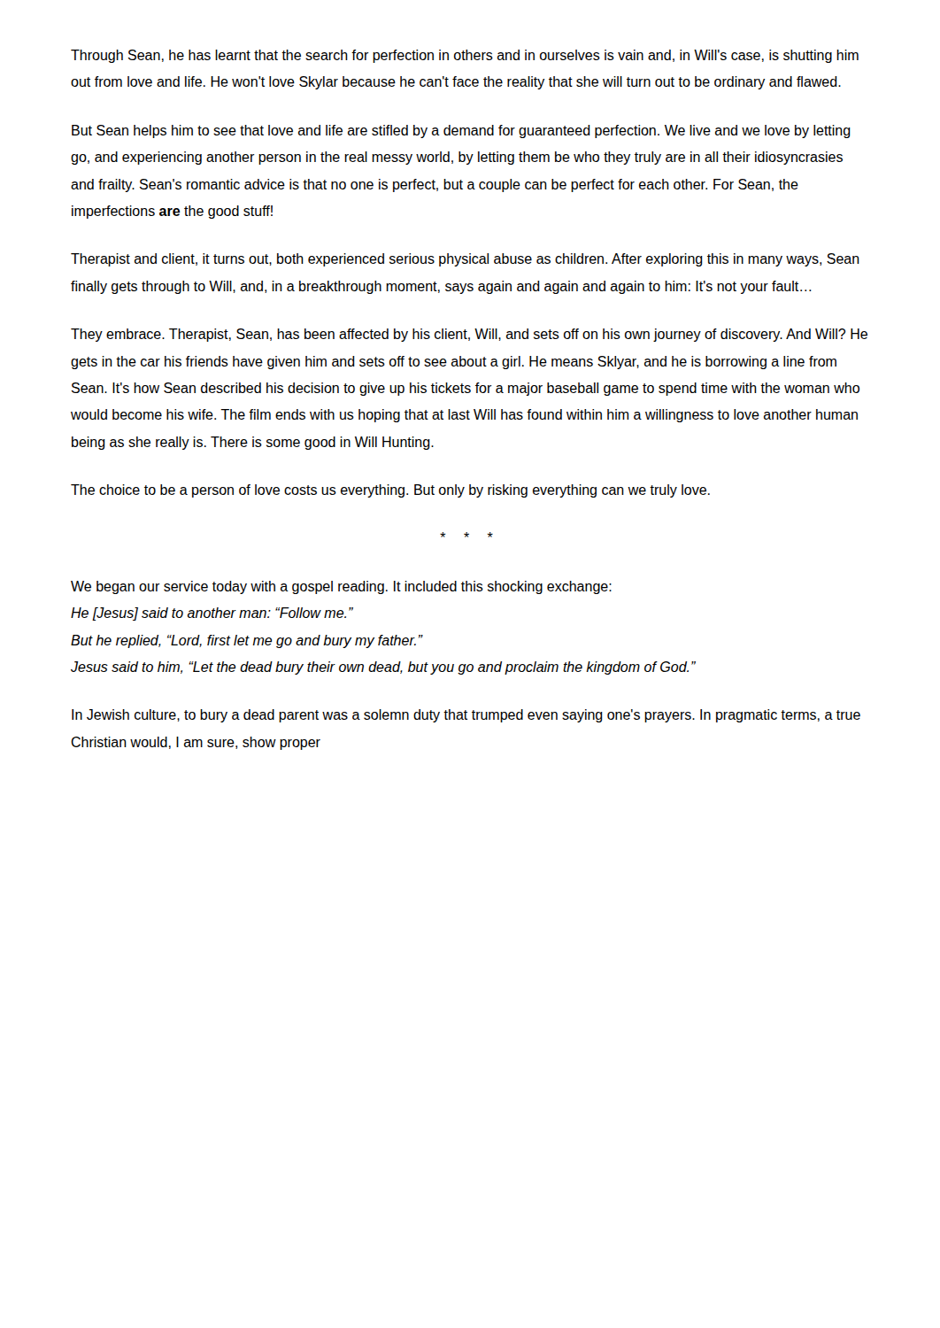Through Sean, he has learnt that the search for perfection in others and in ourselves is vain and, in Will's case, is shutting him out from love and life. He won't love Skylar because he can't face the reality that she will turn out to be ordinary and flawed.
But Sean helps him to see that love and life are stifled by a demand for guaranteed perfection. We live and we love by letting go, and experiencing another person in the real messy world, by letting them be who they truly are in all their idiosyncrasies and frailty. Sean's romantic advice is that no one is perfect, but a couple can be perfect for each other. For Sean, the imperfections are the good stuff!
Therapist and client, it turns out, both experienced serious physical abuse as children. After exploring this in many ways, Sean finally gets through to Will, and, in a breakthrough moment, says again and again and again to him: It's not your fault…
They embrace. Therapist, Sean, has been affected by his client, Will, and sets off on his own journey of discovery. And Will? He gets in the car his friends have given him and sets off to see about a girl. He means Sklyar, and he is borrowing a line from Sean. It's how Sean described his decision to give up his tickets for a major baseball game to spend time with the woman who would become his wife. The film ends with us hoping that at last Will has found within him a willingness to love another human being as she really is. There is some good in Will Hunting.
The choice to be a person of love costs us everything. But only by risking everything can we truly love.
* * *
We began our service today with a gospel reading. It included this shocking exchange:
He [Jesus] said to another man: “Follow me.”
But he replied, “Lord, first let me go and bury my father.”
Jesus said to him, “Let the dead bury their own dead, but you go and proclaim the kingdom of God.”
In Jewish culture, to bury a dead parent was a solemn duty that trumped even saying one's prayers. In pragmatic terms, a true Christian would, I am sure, show proper